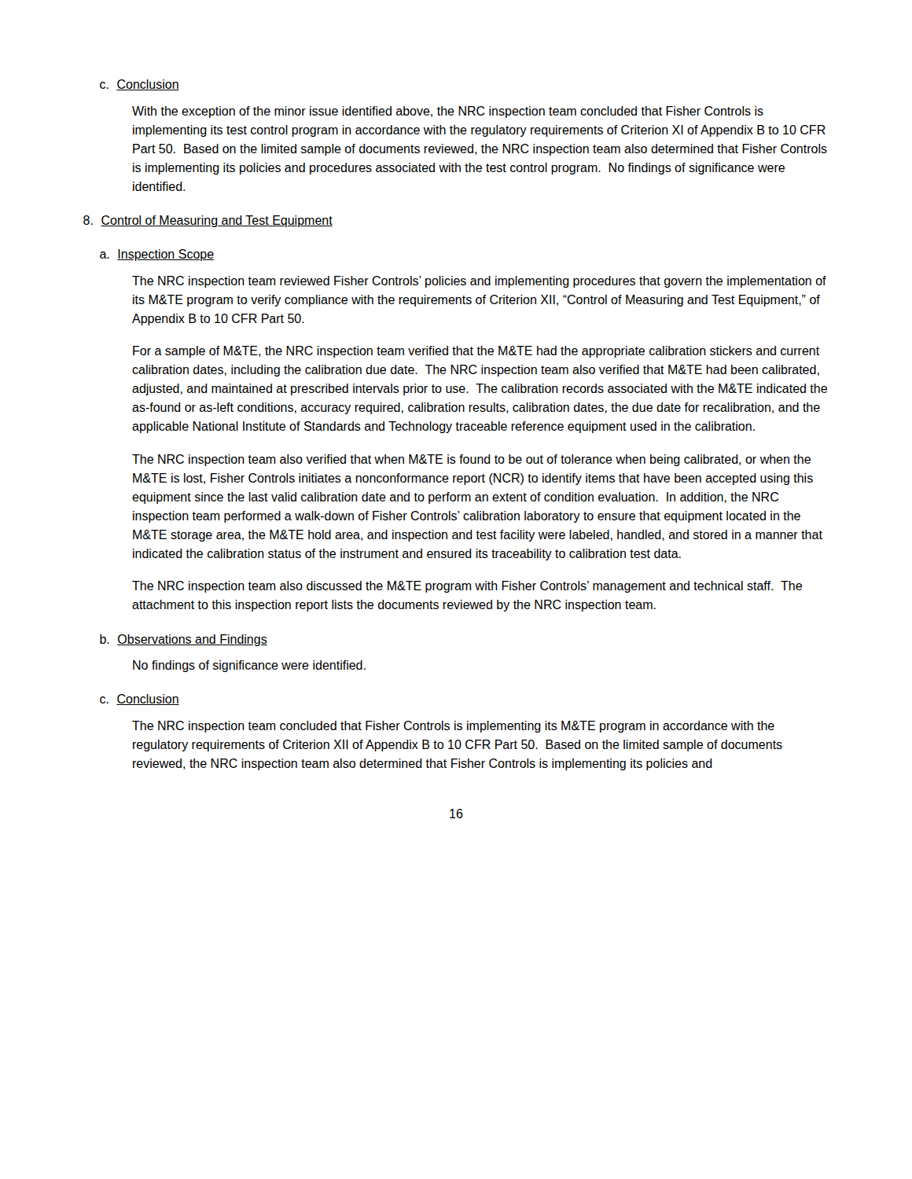c. Conclusion
With the exception of the minor issue identified above, the NRC inspection team concluded that Fisher Controls is implementing its test control program in accordance with the regulatory requirements of Criterion XI of Appendix B to 10 CFR Part 50. Based on the limited sample of documents reviewed, the NRC inspection team also determined that Fisher Controls is implementing its policies and procedures associated with the test control program. No findings of significance were identified.
8. Control of Measuring and Test Equipment
a. Inspection Scope
The NRC inspection team reviewed Fisher Controls’ policies and implementing procedures that govern the implementation of its M&TE program to verify compliance with the requirements of Criterion XII, “Control of Measuring and Test Equipment,” of Appendix B to 10 CFR Part 50.
For a sample of M&TE, the NRC inspection team verified that the M&TE had the appropriate calibration stickers and current calibration dates, including the calibration due date. The NRC inspection team also verified that M&TE had been calibrated, adjusted, and maintained at prescribed intervals prior to use. The calibration records associated with the M&TE indicated the as-found or as-left conditions, accuracy required, calibration results, calibration dates, the due date for recalibration, and the applicable National Institute of Standards and Technology traceable reference equipment used in the calibration.
The NRC inspection team also verified that when M&TE is found to be out of tolerance when being calibrated, or when the M&TE is lost, Fisher Controls initiates a nonconformance report (NCR) to identify items that have been accepted using this equipment since the last valid calibration date and to perform an extent of condition evaluation. In addition, the NRC inspection team performed a walk-down of Fisher Controls’ calibration laboratory to ensure that equipment located in the M&TE storage area, the M&TE hold area, and inspection and test facility were labeled, handled, and stored in a manner that indicated the calibration status of the instrument and ensured its traceability to calibration test data.
The NRC inspection team also discussed the M&TE program with Fisher Controls’ management and technical staff. The attachment to this inspection report lists the documents reviewed by the NRC inspection team.
b. Observations and Findings
No findings of significance were identified.
c. Conclusion
The NRC inspection team concluded that Fisher Controls is implementing its M&TE program in accordance with the regulatory requirements of Criterion XII of Appendix B to 10 CFR Part 50. Based on the limited sample of documents reviewed, the NRC inspection team also determined that Fisher Controls is implementing its policies and
16